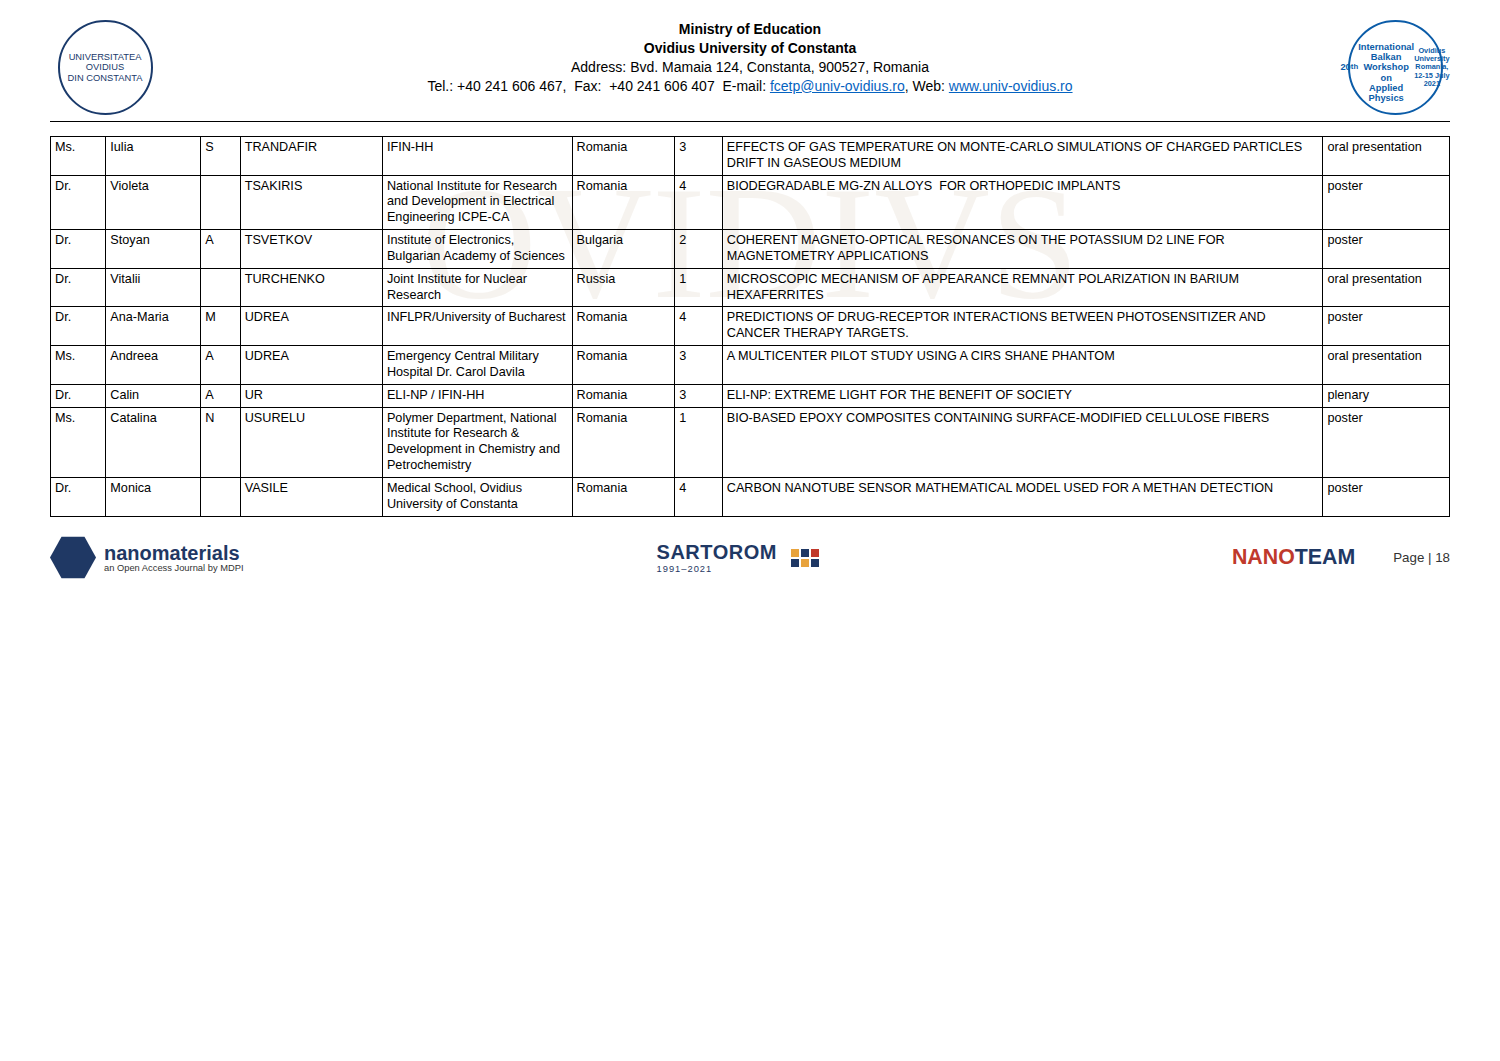OVIDIVS
UNIVERSITATEA
OVIDIUS
DIN CONSTANTA
Ministry of Education
Ovidius University of Constanta
Address: Bvd. Mamaia 124, Constanta, 900527, Romania
Tel.: +40 241 606 467, Fax: +40 241 606 407 E-mail: fcetp@univ-ovidius.ro, Web: www.univ-ovidius.ro
20th
International Balkan
Workshop on
Applied Physics
Ovidius University
Romania, 12-15 July 2021
| Ms. | Iulia | S | TRANDAFIR | IFIN-HH | Romania | 3 | EFFECTS OF GAS TEMPERATURE ON MONTE-CARLO SIMULATIONS OF CHARGED PARTICLES DRIFT IN GASEOUS MEDIUM | oral presentation |
| Dr. | Violeta | | TSAKIRIS | National Institute for Research and Development in Electrical Engineering ICPE-CA | Romania | 4 | BIODEGRADABLE MG-ZN ALLOYS FOR ORTHOPEDIC IMPLANTS | poster |
| Dr. | Stoyan | A | TSVETKOV | Institute of Electronics, Bulgarian Academy of Sciences | Bulgaria | 2 | COHERENT MAGNETO-OPTICAL RESONANCES ON THE POTASSIUM D2 LINE FOR MAGNETOMETRY APPLICATIONS | poster |
| Dr. | Vitalii | | TURCHENKO | Joint Institute for Nuclear Research | Russia | 1 | MICROSCOPIC MECHANISM OF APPEARANCE REMNANT POLARIZATION IN BARIUM HEXAFERRITES | oral presentation |
| Dr. | Ana-Maria | M | UDREA | INFLPR/University of Bucharest | Romania | 4 | PREDICTIONS OF DRUG-RECEPTOR INTERACTIONS BETWEEN PHOTOSENSITIZER AND CANCER THERAPY TARGETS. | poster |
| Ms. | Andreea | A | UDREA | Emergency Central Military Hospital Dr. Carol Davila | Romania | 3 | A MULTICENTER PILOT STUDY USING A CIRS SHANE PHANTOM | oral presentation |
| Dr. | Calin | A | UR | ELI-NP / IFIN-HH | Romania | 3 | ELI-NP: EXTREME LIGHT FOR THE BENEFIT OF SOCIETY | plenary |
| Ms. | Catalina | N | USURELU | Polymer Department, National Institute for Research & Development in Chemistry and Petrochemistry | Romania | 1 | BIO-BASED EPOXY COMPOSITES CONTAINING SURFACE-MODIFIED CELLULOSE FIBERS | poster |
| Dr. | Monica | | VASILE | Medical School, Ovidius University of Constanta | Romania | 4 | CARBON NANOTUBE SENSOR MATHEMATICAL MODEL USED FOR A METHAN DETECTION | poster |
nanomaterials
an Open Access Journal by MDPI
SARTOROM1991–2021
NANO TEAM
Page | 18